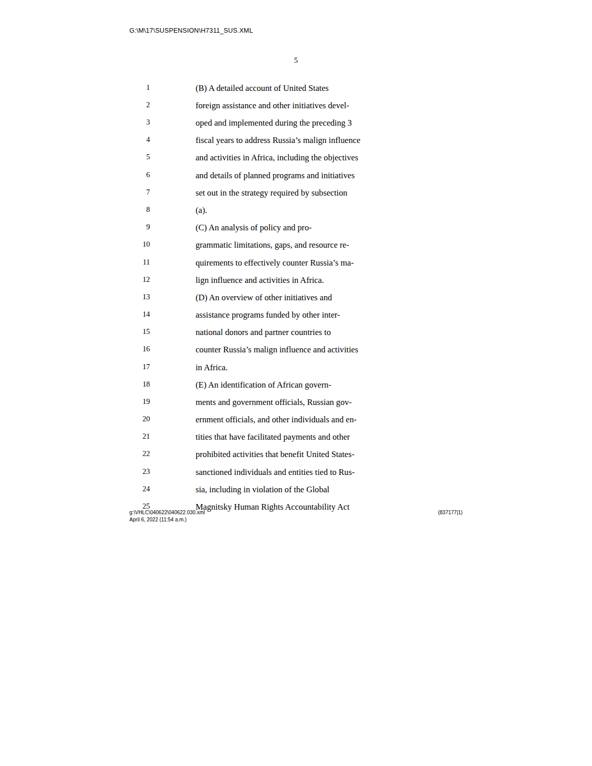G:\M\17\SUSPENSION\H7311_SUS.XML
5
(B) A detailed account of United States
foreign assistance and other initiatives devel-
oped and implemented during the preceding 3
fiscal years to address Russia’s malign influence
and activities in Africa, including the objectives
and details of planned programs and initiatives
set out in the strategy required by subsection
(a).
(C) An analysis of policy and pro-
grammatic limitations, gaps, and resource re-
quirements to effectively counter Russia’s ma-
lign influence and activities in Africa.
(D) An overview of other initiatives and
assistance programs funded by other inter-
national donors and partner countries to
counter Russia’s malign influence and activities
in Africa.
(E) An identification of African govern-
ments and government officials, Russian gov-
ernment officials, and other individuals and en-
tities that have facilitated payments and other
prohibited activities that benefit United States-
sanctioned individuals and entities tied to Rus-
sia, including in violation of the Global
Magnitsky Human Rights Accountability Act
g:\VHLC\040622\040622.030.xml(837177|1)
April 6, 2022 (11:54 a.m.)